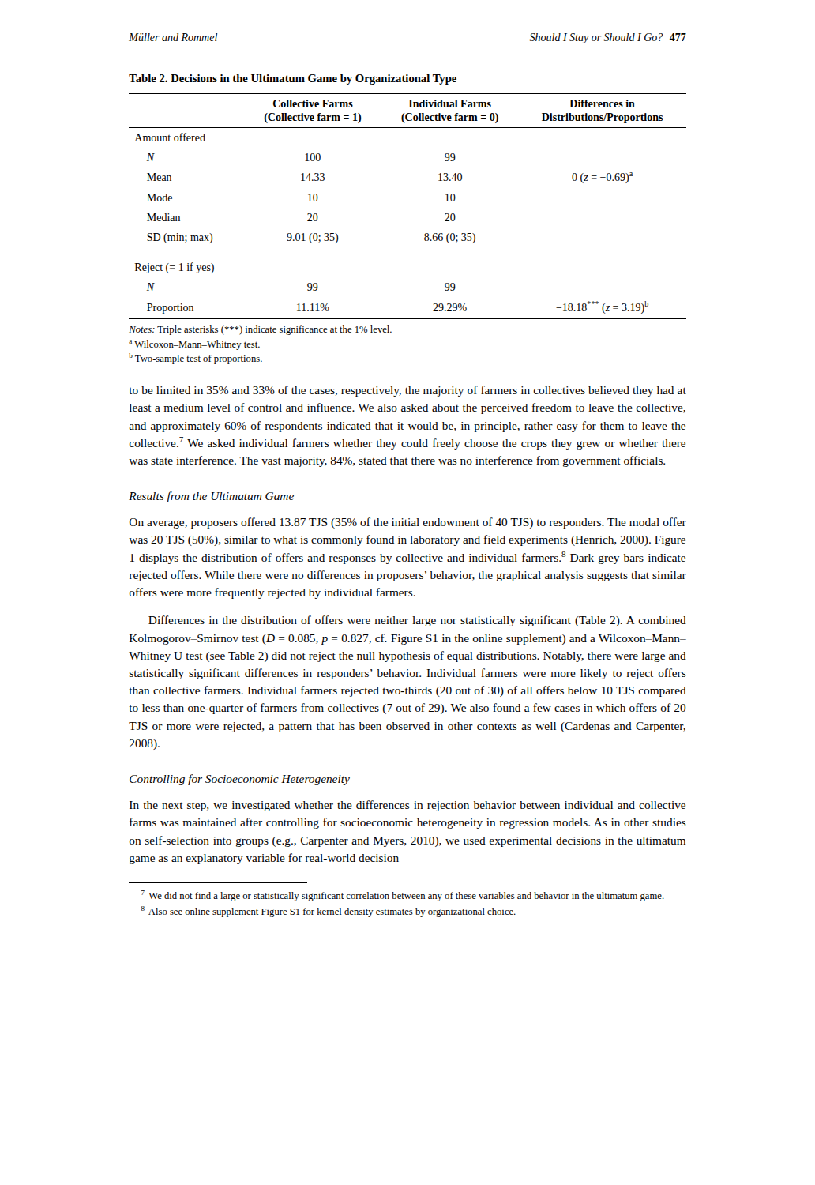Müller and Rommel
Should I Stay or Should I Go?477
Table 2. Decisions in the Ultimatum Game by Organizational Type
| | Collective Farms (Collective farm = 1) | Individual Farms (Collective farm = 0) | Differences in Distributions/Proportions |
| --- | --- | --- | --- |
| Amount offered | | | |
| N | 100 | 99 | |
| Mean | 14.33 | 13.40 | 0 ( z = −0.69) a |
| Mode | 10 | 10 | |
| Median | 20 | 20 | |
| SD (min; max) | 9.01 (0; 35) | 8.66 (0; 35) | |
| Reject (= 1 if yes) | | | |
| N | 99 | 99 | |
| Proportion | 11.11% | 29.29% | −18.18 *** ( z = 3.19) b |
Notes: Triple asterisks (***) indicate significance at the 1% level.
a Wilcoxon–Mann–Whitney test.
b Two-sample test of proportions.
to be limited in 35% and 33% of the cases, respectively, the majority of farmers in collectives believed they had at least a medium level of control and influence. We also asked about the perceived freedom to leave the collective, and approximately 60% of respondents indicated that it would be, in principle, rather easy for them to leave the collective.7 We asked individual farmers whether they could freely choose the crops they grew or whether there was state interference. The vast majority, 84%, stated that there was no interference from government officials.
Results from the Ultimatum Game
On average, proposers offered 13.87 TJS (35% of the initial endowment of 40 TJS) to responders. The modal offer was 20 TJS (50%), similar to what is commonly found in laboratory and field experiments (Henrich, 2000). Figure 1 displays the distribution of offers and responses by collective and individual farmers.8 Dark grey bars indicate rejected offers. While there were no differences in proposers’ behavior, the graphical analysis suggests that similar offers were more frequently rejected by individual farmers.
Differences in the distribution of offers were neither large nor statistically significant (Table 2). A combined Kolmogorov–Smirnov test (D = 0.085, p = 0.827, cf. Figure S1 in the online supplement) and a Wilcoxon–Mann–Whitney U test (see Table 2) did not reject the null hypothesis of equal distributions. Notably, there were large and statistically significant differences in responders’ behavior. Individual farmers were more likely to reject offers than collective farmers. Individual farmers rejected two-thirds (20 out of 30) of all offers below 10 TJS compared to less than one-quarter of farmers from collectives (7 out of 29). We also found a few cases in which offers of 20 TJS or more were rejected, a pattern that has been observed in other contexts as well (Cardenas and Carpenter, 2008).
Controlling for Socioeconomic Heterogeneity
In the next step, we investigated whether the differences in rejection behavior between individual and collective farms was maintained after controlling for socioeconomic heterogeneity in regression models. As in other studies on self-selection into groups (e.g., Carpenter and Myers, 2010), we used experimental decisions in the ultimatum game as an explanatory variable for real-world decision
7 We did not find a large or statistically significant correlation between any of these variables and behavior in the ultimatum game.
8 Also see online supplement Figure S1 for kernel density estimates by organizational choice.